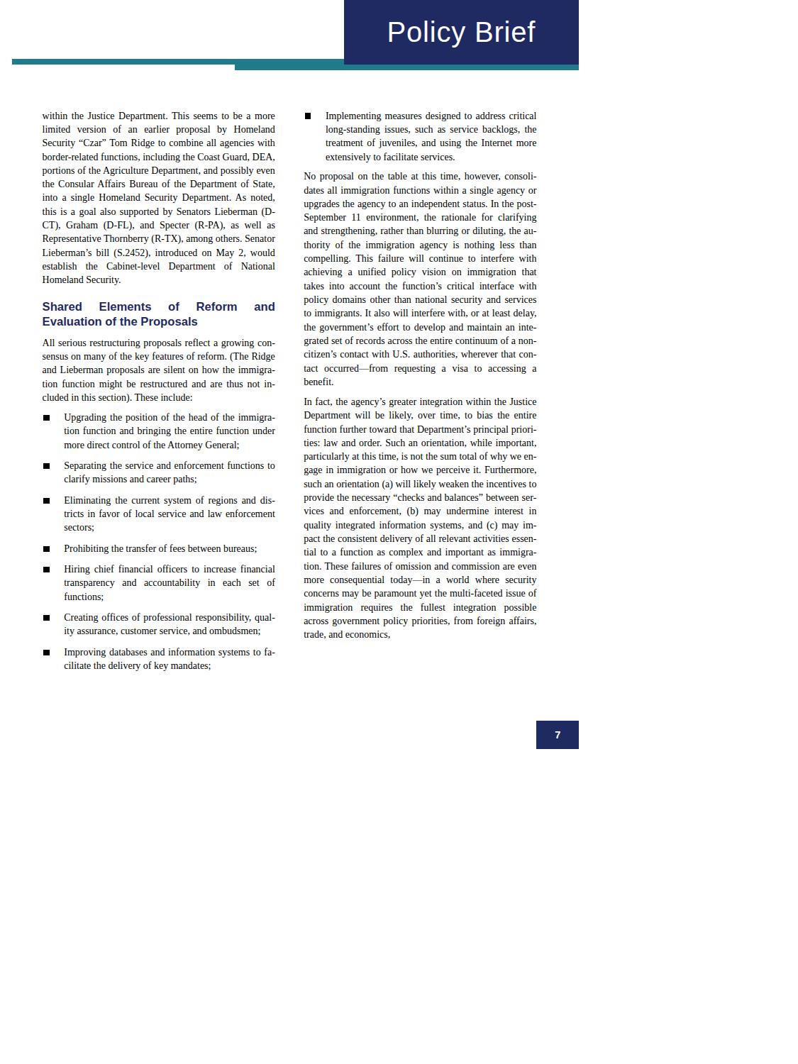Policy Brief
within the Justice Department. This seems to be a more limited version of an earlier proposal by Homeland Security “Czar” Tom Ridge to combine all agencies with border-related functions, including the Coast Guard, DEA, portions of the Agriculture Department, and possibly even the Consular Affairs Bureau of the Department of State, into a single Homeland Security Department. As noted, this is a goal also supported by Senators Lieberman (D-CT), Graham (D-FL), and Specter (R-PA), as well as Representative Thornberry (R-TX), among others. Senator Lieberman’s bill (S.2452), introduced on May 2, would establish the Cabinet-level Department of National Homeland Security.
Shared Elements of Reform and Evaluation of the Proposals
All serious restructuring proposals reflect a growing consensus on many of the key features of reform. (The Ridge and Lieberman proposals are silent on how the immigration function might be restructured and are thus not included in this section). These include:
Upgrading the position of the head of the immigration function and bringing the entire function under more direct control of the Attorney General;
Separating the service and enforcement functions to clarify missions and career paths;
Eliminating the current system of regions and districts in favor of local service and law enforcement sectors;
Prohibiting the transfer of fees between bureaus;
Hiring chief financial officers to increase financial transparency and accountability in each set of functions;
Creating offices of professional responsibility, quality assurance, customer service, and ombudsmen;
Improving databases and information systems to facilitate the delivery of key mandates;
Implementing measures designed to address critical long-standing issues, such as service backlogs, the treatment of juveniles, and using the Internet more extensively to facilitate services.
No proposal on the table at this time, however, consolidates all immigration functions within a single agency or upgrades the agency to an independent status. In the post-September 11 environment, the rationale for clarifying and strengthening, rather than blurring or diluting, the authority of the immigration agency is nothing less than compelling. This failure will continue to interfere with achieving a unified policy vision on immigration that takes into account the function’s critical interface with policy domains other than national security and services to immigrants. It also will interfere with, or at least delay, the government’s effort to develop and maintain an integrated set of records across the entire continuum of a non-citizen’s contact with U.S. authorities, wherever that contact occurred—from requesting a visa to accessing a benefit.
In fact, the agency’s greater integration within the Justice Department will be likely, over time, to bias the entire function further toward that Department’s principal priorities: law and order. Such an orientation, while important, particularly at this time, is not the sum total of why we engage in immigration or how we perceive it. Furthermore, such an orientation (a) will likely weaken the incentives to provide the necessary “checks and balances” between services and enforcement, (b) may undermine interest in quality integrated information systems, and (c) may impact the consistent delivery of all relevant activities essential to a function as complex and important as immigration. These failures of omission and commission are even more consequential today—in a world where security concerns may be paramount yet the multi-faceted issue of immigration requires the fullest integration possible across government policy priorities, from foreign affairs, trade, and economics,
7